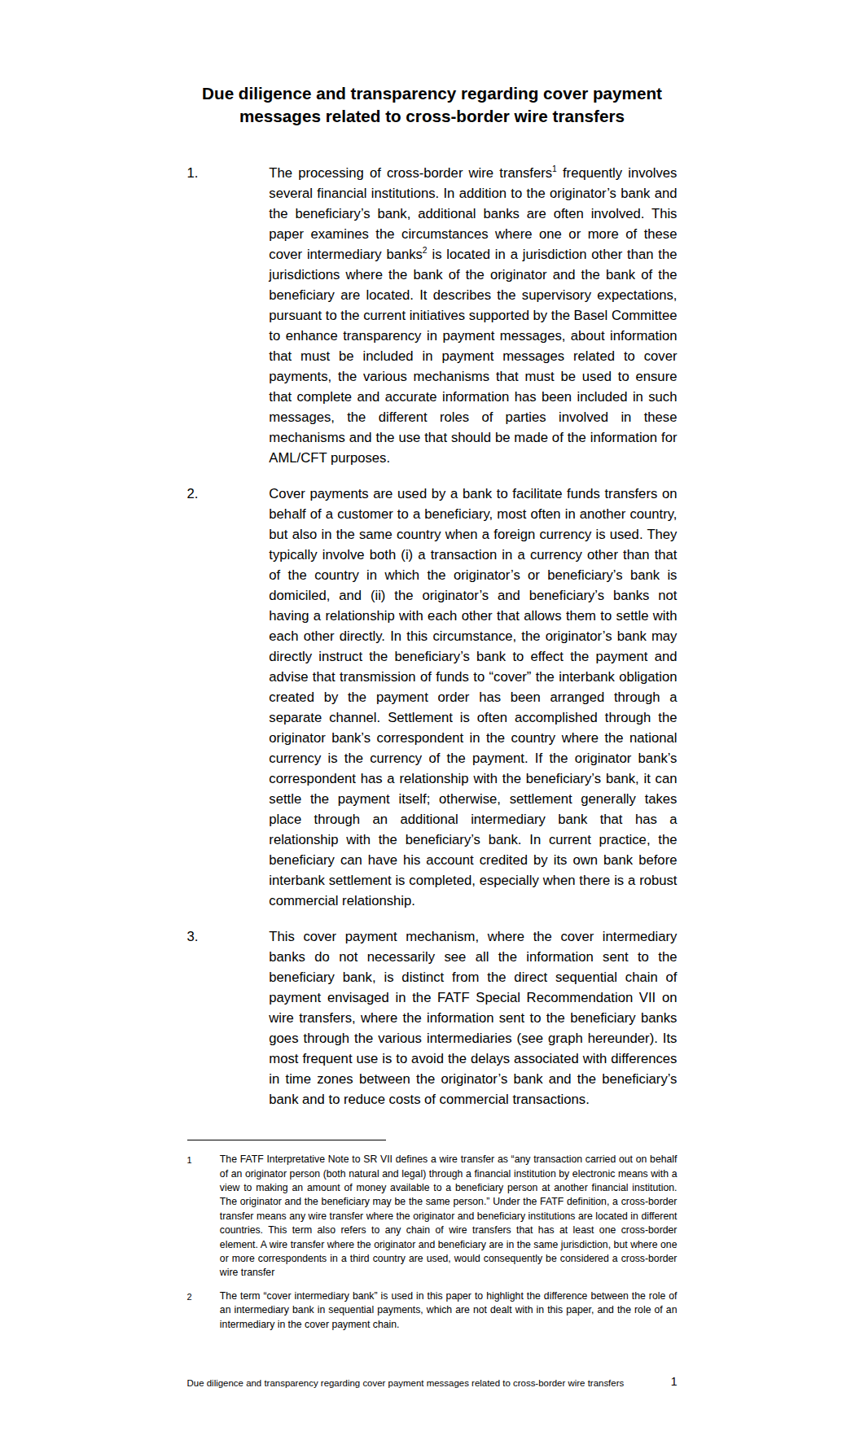Due diligence and transparency regarding cover payment messages related to cross-border wire transfers
1. The processing of cross-border wire transfers1 frequently involves several financial institutions. In addition to the originator’s bank and the beneficiary’s bank, additional banks are often involved. This paper examines the circumstances where one or more of these cover intermediary banks2 is located in a jurisdiction other than the jurisdictions where the bank of the originator and the bank of the beneficiary are located. It describes the supervisory expectations, pursuant to the current initiatives supported by the Basel Committee to enhance transparency in payment messages, about information that must be included in payment messages related to cover payments, the various mechanisms that must be used to ensure that complete and accurate information has been included in such messages, the different roles of parties involved in these mechanisms and the use that should be made of the information for AML/CFT purposes.
2. Cover payments are used by a bank to facilitate funds transfers on behalf of a customer to a beneficiary, most often in another country, but also in the same country when a foreign currency is used. They typically involve both (i) a transaction in a currency other than that of the country in which the originator’s or beneficiary’s bank is domiciled, and (ii) the originator’s and beneficiary’s banks not having a relationship with each other that allows them to settle with each other directly. In this circumstance, the originator’s bank may directly instruct the beneficiary’s bank to effect the payment and advise that transmission of funds to “cover” the interbank obligation created by the payment order has been arranged through a separate channel. Settlement is often accomplished through the originator bank’s correspondent in the country where the national currency is the currency of the payment. If the originator bank’s correspondent has a relationship with the beneficiary’s bank, it can settle the payment itself; otherwise, settlement generally takes place through an additional intermediary bank that has a relationship with the beneficiary’s bank. In current practice, the beneficiary can have his account credited by its own bank before interbank settlement is completed, especially when there is a robust commercial relationship.
3. This cover payment mechanism, where the cover intermediary banks do not necessarily see all the information sent to the beneficiary bank, is distinct from the direct sequential chain of payment envisaged in the FATF Special Recommendation VII on wire transfers, where the information sent to the beneficiary banks goes through the various intermediaries (see graph hereunder). Its most frequent use is to avoid the delays associated with differences in time zones between the originator’s bank and the beneficiary’s bank and to reduce costs of commercial transactions.
1
The FATF Interpretative Note to SR VII defines a wire transfer as “any transaction carried out on behalf of an originator person (both natural and legal) through a financial institution by electronic means with a view to making an amount of money available to a beneficiary person at another financial institution. The originator and the beneficiary may be the same person.” Under the FATF definition, a cross-border transfer means any wire transfer where the originator and beneficiary institutions are located in different countries. This term also refers to any chain of wire transfers that has at least one cross-border element. A wire transfer where the originator and beneficiary are in the same jurisdiction, but where one or more correspondents in a third country are used, would consequently be considered a cross-border wire transfer
2
The term “cover intermediary bank” is used in this paper to highlight the difference between the role of an intermediary bank in sequential payments, which are not dealt with in this paper, and the role of an intermediary in the cover payment chain.
Due diligence and transparency regarding cover payment messages related to cross-border wire transfers
1